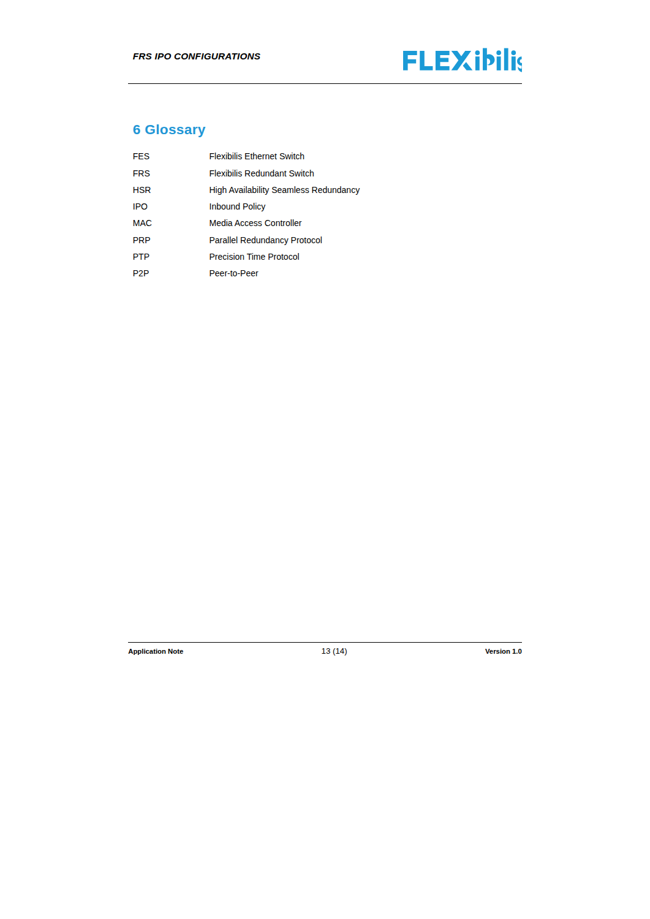FRS IPO CONFIGURATIONS
6 Glossary
FES
Flexibilis Ethernet Switch
FRS
Flexibilis Redundant Switch
HSR
High Availability Seamless Redundancy
IPO
Inbound Policy
MAC
Media Access Controller
PRP
Parallel Redundancy Protocol
PTP
Precision Time Protocol
P2P
Peer-to-Peer
Application Note
13 (14)
Version 1.0